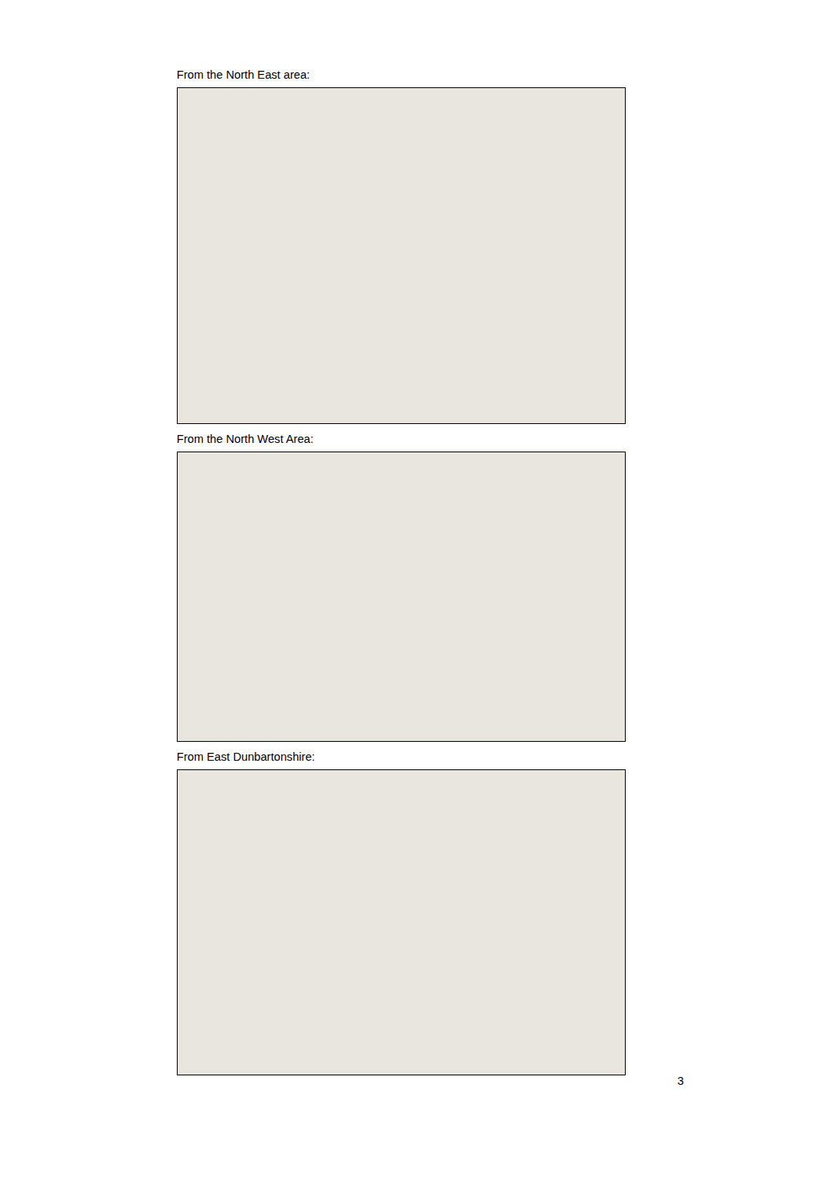From the North East area:
From the North West Area:
From East Dunbartonshire:
3